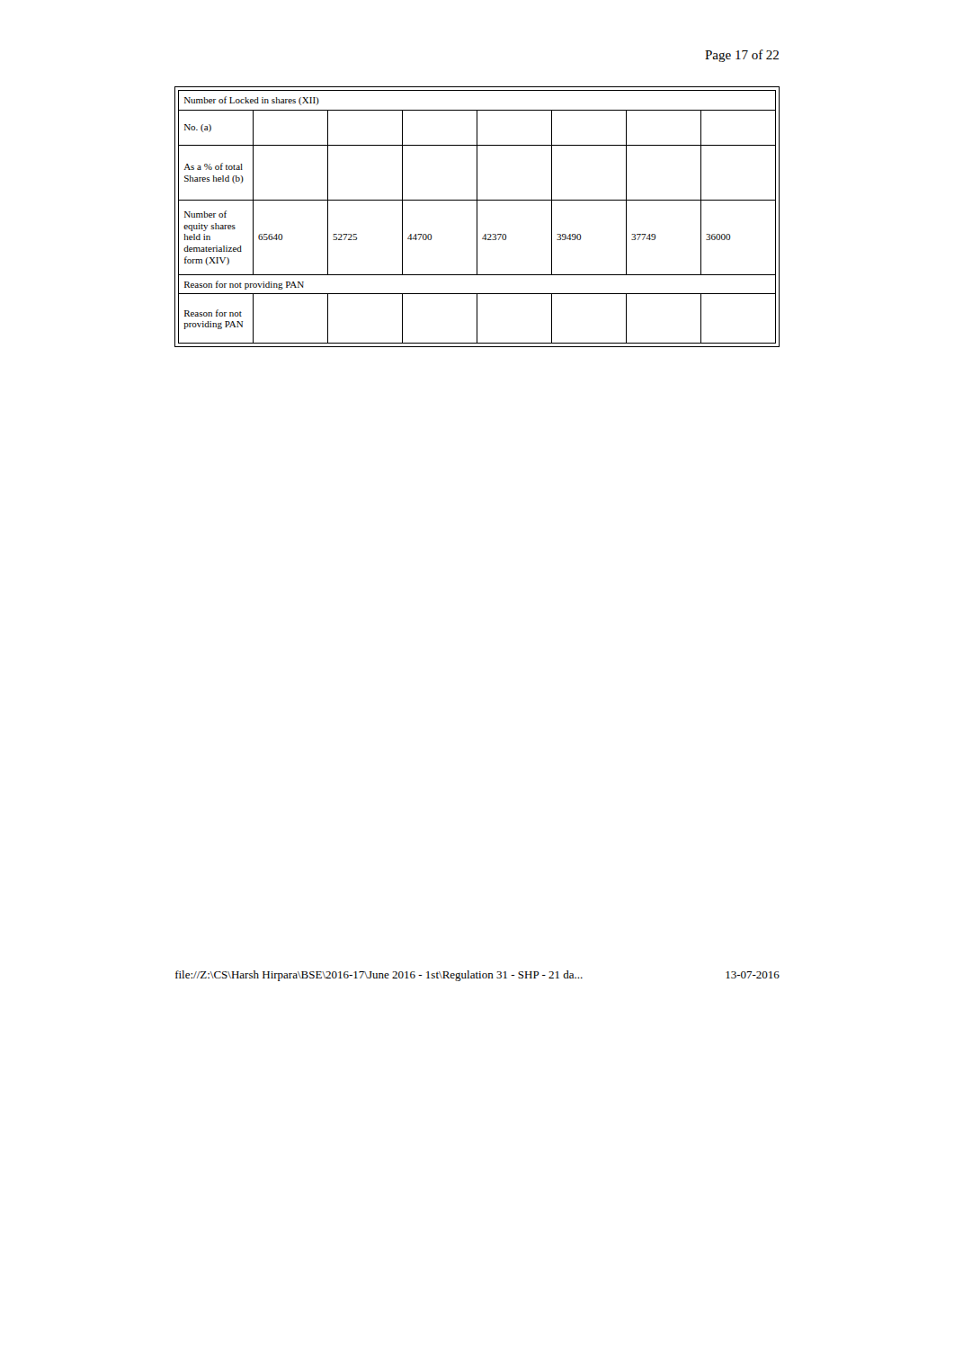Page 17 of 22
| Number of Locked in shares (XII) |
| No. (a) | | | | | | | |
| As a % of total Shares held (b) | | | | | | | |
| Number of equity shares held in dematerialized form (XIV) | 65640 | 52725 | 44700 | 42370 | 39490 | 37749 | 36000 |
| Reason for not providing PAN |
| Reason for not providing PAN | | | | | | | |
file://Z:\CS\Harsh Hirpara\BSE\2016-17\June 2016 - 1st\Regulation 31 - SHP - 21 da... 13-07-2016